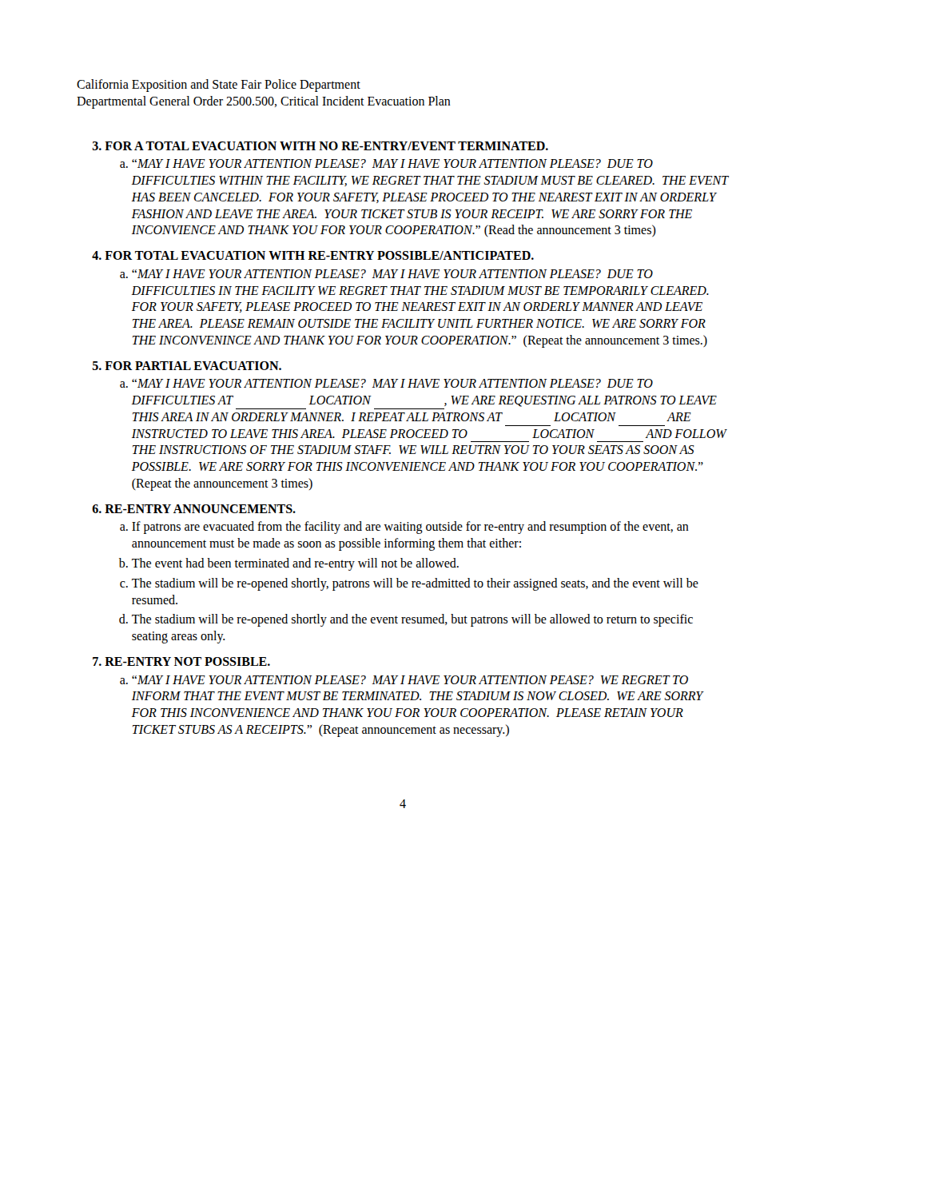California Exposition and State Fair Police Department
Departmental General Order 2500.500, Critical Incident Evacuation Plan
FOR A TOTAL EVACUATION WITH NO RE-ENTRY/EVENT TERMINATED.
“MAY I HAVE YOUR ATTENTION PLEASE? MAY I HAVE YOUR ATTENTION PLEASE? DUE TO DIFFICULTIES WITHIN THE FACILITY, WE REGRET THAT THE STADIUM MUST BE CLEARED. THE EVENT HAS BEEN CANCELED. FOR YOUR SAFETY, PLEASE PROCEED TO THE NEAREST EXIT IN AN ORDERLY FASHION AND LEAVE THE AREA. YOUR TICKET STUB IS YOUR RECEIPT. WE ARE SORRY FOR THE INCONVIENCE AND THANK YOU FOR YOUR COOPERATION.” (Read the announcement 3 times)
FOR TOTAL EVACUATION WITH RE-ENTRY POSSIBLE/ANTICIPATED.
“MAY I HAVE YOUR ATTENTION PLEASE? MAY I HAVE YOUR ATTENTION PLEASE? DUE TO DIFFICULTIES IN THE FACILITY WE REGRET THAT THE STADIUM MUST BE TEMPORARILY CLEARED. FOR YOUR SAFETY, PLEASE PROCEED TO THE NEAREST EXIT IN AN ORDERLY MANNER AND LEAVE THE AREA. PLEASE REMAIN OUTSIDE THE FACILITY UNITL FURTHER NOTICE. WE ARE SORRY FOR THE INCONVENINCE AND THANK YOU FOR YOUR COOPERATION.” (Repeat the announcement 3 times.)
FOR PARTIAL EVACUATION.
“MAY I HAVE YOUR ATTENTION PLEASE? MAY I HAVE YOUR ATTENTION PLEASE? DUE TO DIFFICULTIES AT LOCATION , WE ARE REQUESTING ALL PATRONS TO LEAVE THIS AREA IN AN ORDERLY MANNER. I REPEAT ALL PATRONS AT LOCATION ARE INSTRUCTED TO LEAVE THIS AREA. PLEASE PROCEED TO LOCATION AND FOLLOW THE INSTRUCTIONS OF THE STADIUM STAFF. WE WILL REUTRN YOU TO YOUR SEATS AS SOON AS POSSIBLE. WE ARE SORRY FOR THIS INCONVENIENCE AND THANK YOU FOR YOU COOPERATION.” (Repeat the announcement 3 times)
RE-ENTRY ANNOUNCEMENTS.
If patrons are evacuated from the facility and are waiting outside for re-entry and resumption of the event, an announcement must be made as soon as possible informing them that either:
The event had been terminated and re-entry will not be allowed.
The stadium will be re-opened shortly, patrons will be re-admitted to their assigned seats, and the event will be resumed.
The stadium will be re-opened shortly and the event resumed, but patrons will be allowed to return to specific seating areas only.
RE-ENTRY NOT POSSIBLE.
“MAY I HAVE YOUR ATTENTION PLEASE? MAY I HAVE YOUR ATTENTION PEASE? WE REGRET TO INFORM THAT THE EVENT MUST BE TERMINATED. THE STADIUM IS NOW CLOSED. WE ARE SORRY FOR THIS INCONVENIENCE AND THANK YOU FOR YOUR COOPERATION. PLEASE RETAIN YOUR TICKET STUBS AS A RECEIPTS.” (Repeat announcement as necessary.)
4